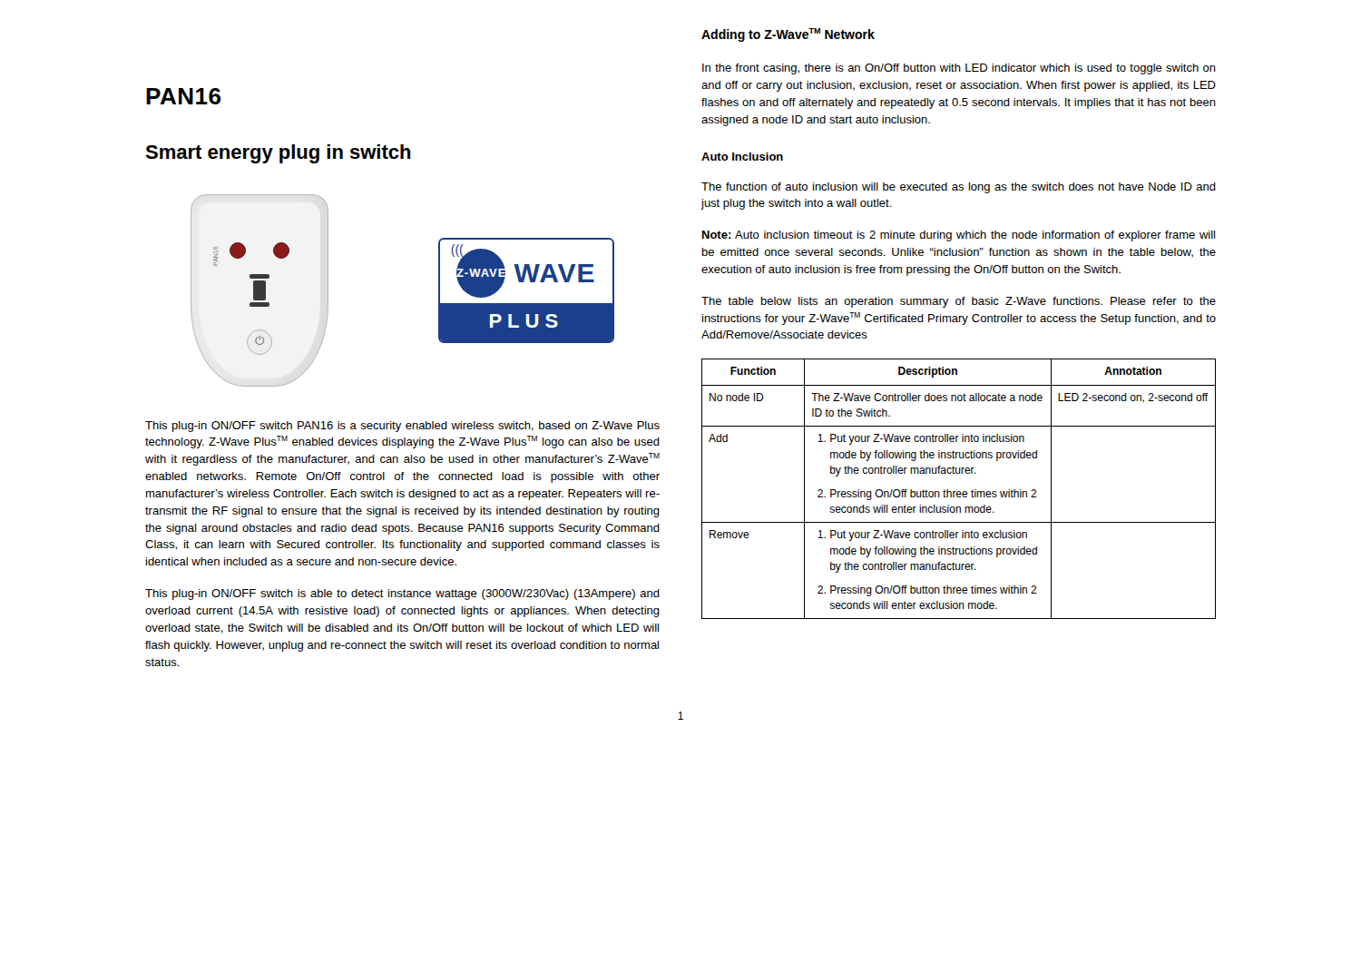PAN16
Smart energy plug in switch
PAN16
⏻
((( Z‑WAVE WAVE
PLUS
This plug-in ON/OFF switch PAN16 is a security enabled wireless switch, based on Z-Wave Plus technology. Z-Wave PlusTM enabled devices displaying the Z-Wave PlusTM logo can also be used with it regardless of the manufacturer, and can also be used in other manufacturer’s Z-WaveTM enabled networks. Remote On/Off control of the connected load is possible with other manufacturer’s wireless Controller. Each switch is designed to act as a repeater. Repeaters will re-transmit the RF signal to ensure that the signal is received by its intended destination by routing the signal around obstacles and radio dead spots. Because PAN16 supports Security Command Class, it can learn with Secured controller. Its functionality and supported command classes is identical when included as a secure and non-secure device.
This plug-in ON/OFF switch is able to detect instance wattage (3000W/230Vac) (13Ampere) and overload current (14.5A with resistive load) of connected lights or appliances. When detecting overload state, the Switch will be disabled and its On/Off button will be lockout of which LED will flash quickly. However, unplug and re-connect the switch will reset its overload condition to normal status.
Adding to Z-WaveTM Network
In the front casing, there is an On/Off button with LED indicator which is used to toggle switch on and off or carry out inclusion, exclusion, reset or association. When first power is applied, its LED flashes on and off alternately and repeatedly at 0.5 second intervals. It implies that it has not been assigned a node ID and start auto inclusion.
Auto Inclusion
The function of auto inclusion will be executed as long as the switch does not have Node ID and just plug the switch into a wall outlet.
Note: Auto inclusion timeout is 2 minute during which the node information of explorer frame will be emitted once several seconds. Unlike “inclusion” function as shown in the table below, the execution of auto inclusion is free from pressing the On/Off button on the Switch.
The table below lists an operation summary of basic Z-Wave functions. Please refer to the instructions for your Z-WaveTM Certificated Primary Controller to access the Setup function, and to Add/Remove/Associate devices
| Function | Description | Annotation |
| --- | --- | --- |
| No node ID | The Z-Wave Controller does not allocate a node ID to the Switch. | LED 2-second on, 2-second off |
| Add | Put your Z-Wave controller into inclusion mode by following the instructions provided by the controller manufacturer. Pressing On/Off button three times within 2 seconds will enter inclusion mode. | |
| Remove | Put your Z-Wave controller into exclusion mode by following the instructions provided by the controller manufacturer. Pressing On/Off button three times within 2 seconds will enter exclusion mode. | |
1